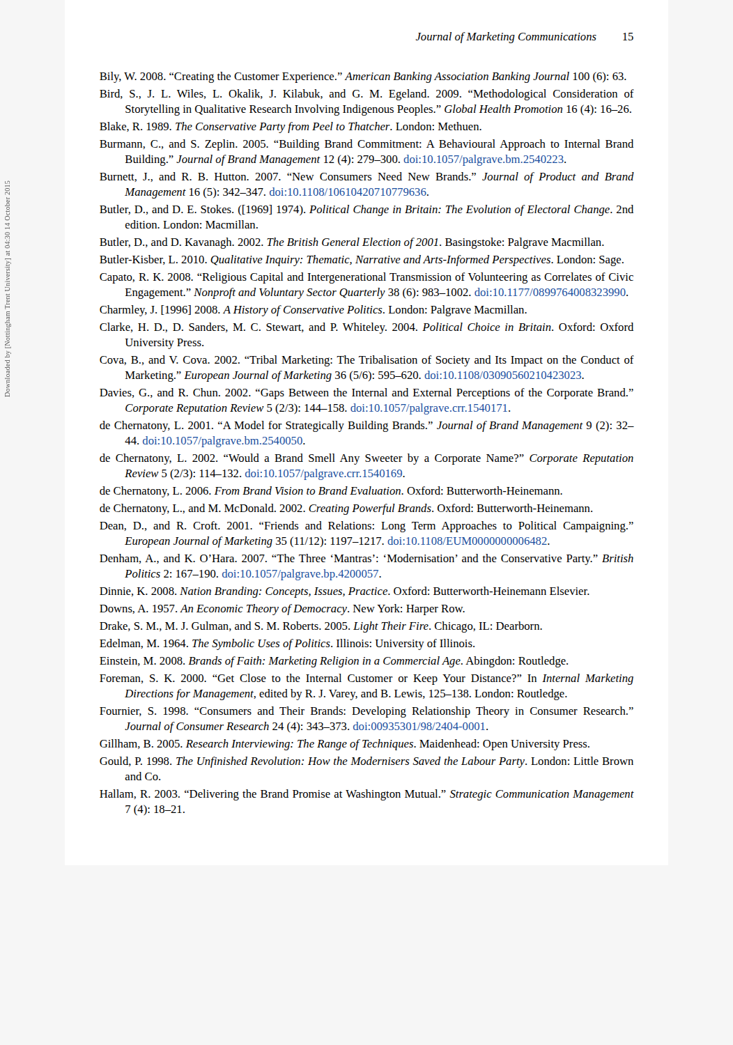Downloaded by [Nottingham Trent University] at 04:30 14 October 2015
Journal of Marketing Communications 15
Bily, W. 2008. “Creating the Customer Experience.” American Banking Association Banking Journal 100 (6): 63.
Bird, S., J. L. Wiles, L. Okalik, J. Kilabuk, and G. M. Egeland. 2009. “Methodological Consideration of Storytelling in Qualitative Research Involving Indigenous Peoples.” Global Health Promotion 16 (4): 16–26.
Blake, R. 1989. The Conservative Party from Peel to Thatcher. London: Methuen.
Burmann, C., and S. Zeplin. 2005. “Building Brand Commitment: A Behavioural Approach to Internal Brand Building.” Journal of Brand Management 12 (4): 279–300. doi:10.1057/palgrave.bm.2540223.
Burnett, J., and R. B. Hutton. 2007. “New Consumers Need New Brands.” Journal of Product and Brand Management 16 (5): 342–347. doi:10.1108/10610420710779636.
Butler, D., and D. E. Stokes. ([1969] 1974). Political Change in Britain: The Evolution of Electoral Change. 2nd edition. London: Macmillan.
Butler, D., and D. Kavanagh. 2002. The British General Election of 2001. Basingstoke: Palgrave Macmillan.
Butler-Kisber, L. 2010. Qualitative Inquiry: Thematic, Narrative and Arts-Informed Perspectives. London: Sage.
Capato, R. K. 2008. “Religious Capital and Intergenerational Transmission of Volunteering as Correlates of Civic Engagement.” Nonproft and Voluntary Sector Quarterly 38 (6): 983–1002. doi:10.1177/0899764008323990.
Charmley, J. [1996] 2008. A History of Conservative Politics. London: Palgrave Macmillan.
Clarke, H. D., D. Sanders, M. C. Stewart, and P. Whiteley. 2004. Political Choice in Britain. Oxford: Oxford University Press.
Cova, B., and V. Cova. 2002. “Tribal Marketing: The Tribalisation of Society and Its Impact on the Conduct of Marketing.” European Journal of Marketing 36 (5/6): 595–620. doi:10.1108/03090560210423023.
Davies, G., and R. Chun. 2002. “Gaps Between the Internal and External Perceptions of the Corporate Brand.” Corporate Reputation Review 5 (2/3): 144–158. doi:10.1057/palgrave.crr.1540171.
de Chernatony, L. 2001. “A Model for Strategically Building Brands.” Journal of Brand Management 9 (2): 32–44. doi:10.1057/palgrave.bm.2540050.
de Chernatony, L. 2002. “Would a Brand Smell Any Sweeter by a Corporate Name?” Corporate Reputation Review 5 (2/3): 114–132. doi:10.1057/palgrave.crr.1540169.
de Chernatony, L. 2006. From Brand Vision to Brand Evaluation. Oxford: Butterworth-Heinemann.
de Chernatony, L., and M. McDonald. 2002. Creating Powerful Brands. Oxford: Butterworth-Heinemann.
Dean, D., and R. Croft. 2001. “Friends and Relations: Long Term Approaches to Political Campaigning.” European Journal of Marketing 35 (11/12): 1197–1217. doi:10.1108/EUM0000000006482.
Denham, A., and K. O’Hara. 2007. “The Three ‘Mantras’: ‘Modernisation’ and the Conservative Party.” British Politics 2: 167–190. doi:10.1057/palgrave.bp.4200057.
Dinnie, K. 2008. Nation Branding: Concepts, Issues, Practice. Oxford: Butterworth-Heinemann Elsevier.
Downs, A. 1957. An Economic Theory of Democracy. New York: Harper Row.
Drake, S. M., M. J. Gulman, and S. M. Roberts. 2005. Light Their Fire. Chicago, IL: Dearborn.
Edelman, M. 1964. The Symbolic Uses of Politics. Illinois: University of Illinois.
Einstein, M. 2008. Brands of Faith: Marketing Religion in a Commercial Age. Abingdon: Routledge.
Foreman, S. K. 2000. “Get Close to the Internal Customer or Keep Your Distance?” In Internal Marketing Directions for Management, edited by R. J. Varey, and B. Lewis, 125–138. London: Routledge.
Fournier, S. 1998. “Consumers and Their Brands: Developing Relationship Theory in Consumer Research.” Journal of Consumer Research 24 (4): 343–373. doi:00935301/98/2404-0001.
Gillham, B. 2005. Research Interviewing: The Range of Techniques. Maidenhead: Open University Press.
Gould, P. 1998. The Unfinished Revolution: How the Modernisers Saved the Labour Party. London: Little Brown and Co.
Hallam, R. 2003. “Delivering the Brand Promise at Washington Mutual.” Strategic Communication Management 7 (4): 18–21.